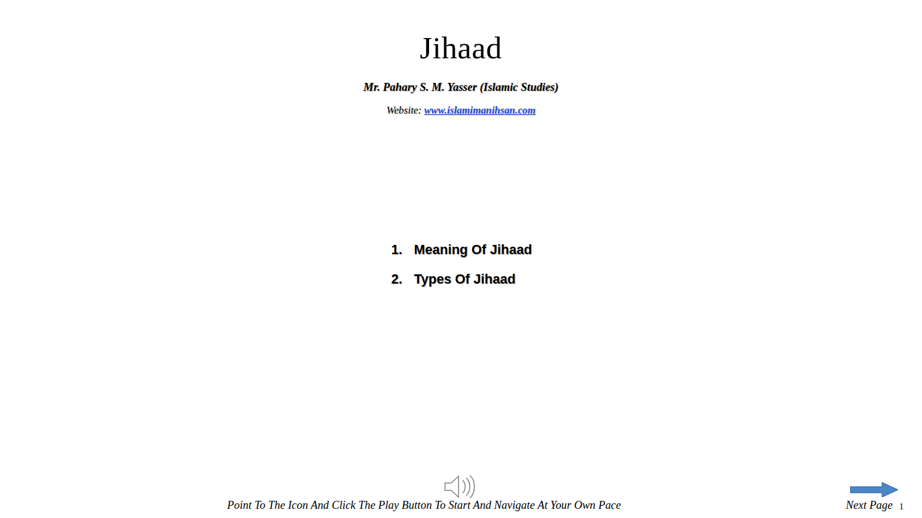Jihaad
Mr. Pahary S. M. Yasser (Islamic Studies)
Website: www.islamimanihsan.com
Meaning Of Jihaad
Types Of Jihaad
Point To The Icon And Click The Play Button To Start And Navigate At Your Own Pace
Next Page 1